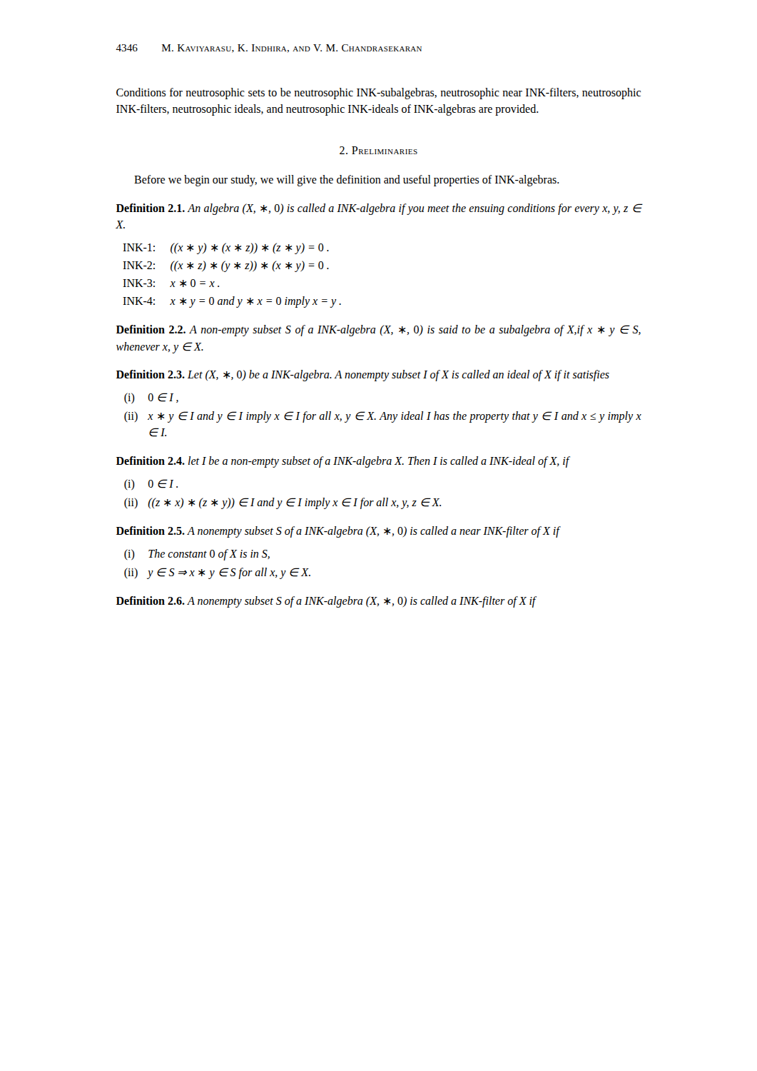4346 M. Kaviyarasu, K. Indhira, and V. M. Chandrasekaran
Conditions for neutrosophic sets to be neutrosophic INK-subalgebras, neutrosophic near INK-filters, neutrosophic INK-filters, neutrosophic ideals, and neutrosophic INK-ideals of INK-algebras are provided.
2. Preliminaries
Before we begin our study, we will give the definition and useful properties of INK-algebras.
Definition 2.1. An algebra (X, ∗, 0) is called a INK-algebra if you meet the ensuing conditions for every x, y, z ∈ X.
INK-1: ((x ∗ y) ∗ (x ∗ z)) ∗ (z ∗ y) = 0 . INK-2: ((x ∗ z) ∗ (y ∗ z)) ∗ (x ∗ y) = 0 . INK-3: x ∗ 0 = x . INK-4: x ∗ y = 0 and y ∗ x = 0 imply x = y .
Definition 2.2. A non-empty subset S of a INK-algebra (X, ∗, 0) is said to be a subalgebra of X,if x ∗ y ∈ S, whenever x, y ∈ X.
Definition 2.3. Let (X, ∗, 0) be a INK-algebra. A nonempty subset I of X is called an ideal of X if it satisfies
(i) 0 ∈ I ,
(ii) x ∗ y ∈ I and y ∈ I imply x ∈ I for all x, y ∈ X. Any ideal I has the property that y ∈ I and x ≤ y imply x ∈ I.
Definition 2.4. let I be a non-empty subset of a INK-algebra X. Then I is called a INK-ideal of X, if
(i) 0 ∈ I .
(ii) ((z ∗ x) ∗ (z ∗ y)) ∈ I and y ∈ I imply x ∈ I for all x, y, z ∈ X.
Definition 2.5. A nonempty subset S of a INK-algebra (X, ∗, 0) is called a near INK-filter of X if
(i) The constant 0 of X is in S,
(ii) y ∈ S ⇒ x ∗ y ∈ S for all x, y ∈ X.
Definition 2.6. A nonempty subset S of a INK-algebra (X, ∗, 0) is called a INK-filter of X if